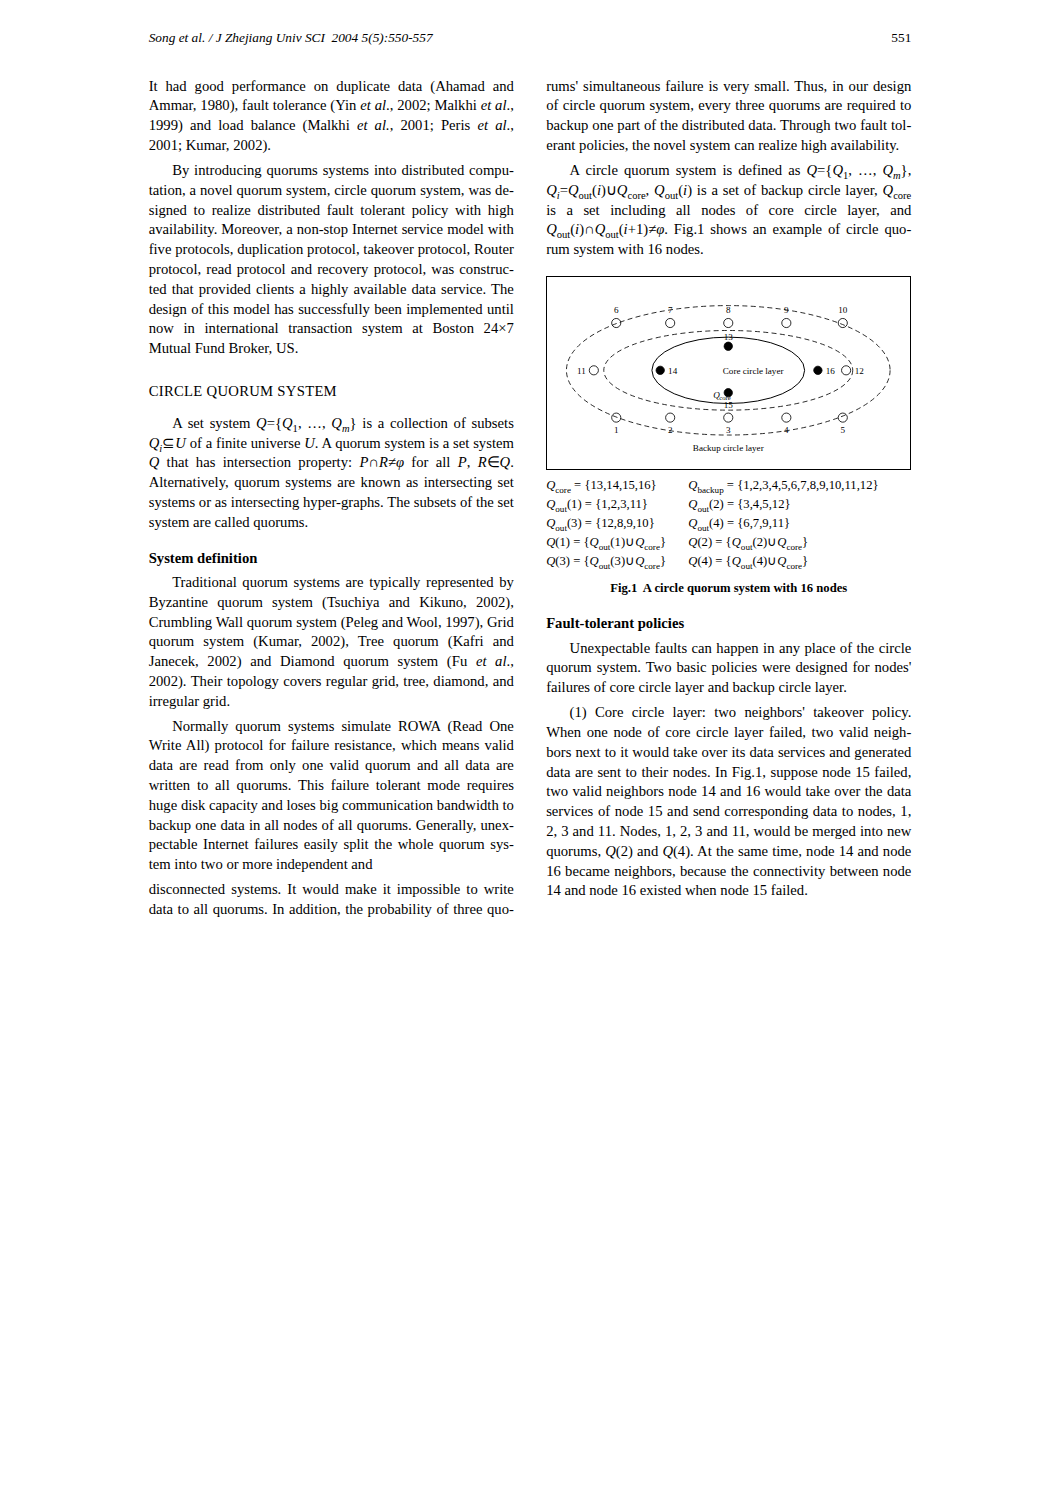Song et al. / J Zhejiang Univ SCI 2004 5(5):550-557 551
It had good performance on duplicate data (Ahamad and Ammar, 1980), fault tolerance (Yin et al., 2002; Malkhi et al., 1999) and load balance (Malkhi et al., 2001; Peris et al., 2001; Kumar, 2002).
By introducing quorums systems into distributed computation, a novel quorum system, circle quorum system, was designed to realize distributed fault tolerant policy with high availability. Moreover, a non-stop Internet service model with five protocols, duplication protocol, takeover protocol, Router protocol, read protocol and recovery protocol, was constructed that provided clients a highly available data service. The design of this model has successfully been implemented until now in international transaction system at Boston 24×7 Mutual Fund Broker, US.
Circle quorum system
A set system Q={Q1, …, Qm} is a collection of subsets Qi⊆U of a finite universe U. A quorum system is a set system Q that has intersection property: P∩R≠φ for all P, R∈Q. Alternatively, quorum systems are known as intersecting set systems or as intersecting hyper-graphs. The subsets of the set system are called quorums.
System definition
Traditional quorum systems are typically represented by Byzantine quorum system (Tsuchiya and Kikuno, 2002), Crumbling Wall quorum system (Peleg and Wool, 1997), Grid quorum system (Kumar, 2002), Tree quorum (Kafri and Janecek, 2002) and Diamond quorum system (Fu et al., 2002). Their topology covers regular grid, tree, diamond, and irregular grid.
Normally quorum systems simulate ROWA (Read One Write All) protocol for failure resistance, which means valid data are read from only one valid quorum and all data are written to all quorums. This failure tolerant mode requires huge disk capacity and loses big communication bandwidth to backup one data in all nodes of all quorums. Generally, unexpectable Internet failures easily split the whole quorum system into two or more independent and
disconnected systems. It would make it impossible to write data to all quorums. In addition, the probability of three quorums' simultaneous failure is very small. Thus, in our design of circle quorum system, every three quorums are required to backup one part of the distributed data. Through two fault tolerant policies, the novel system can realize high availability.
A circle quorum system is defined as Q={Q1, …, Qm}, Qi=Qout(i)∪Qcore, Qout(i) is a set of backup circle layer, Qcore is a set including all nodes of core circle layer, and Qout(i)∩Qout(i+1)≠φ. Fig.1 shows an example of circle quorum system with 16 nodes.
6 7 8 9 10 13 11 14 Core circle layer 16 12 Q core 15 1 2 3 4 5 Backup circle layer
| Q core = {13,14,15,16} | Q backup = {1,2,3,4,5,6,7,8,9,10,11,12} |
| Q out (1) = {1,2,3,11} | Q out (2) = {3,4,5,12} |
| Q out (3) = {12,8,9,10} | Q out (4) = {6,7,9,11} |
| Q (1) = { Q out (1)∪ Q core } | Q (2) = { Q out (2)∪ Q core } |
| Q (3) = { Q out (3)∪ Q core } | Q (4) = { Q out (4)∪ Q core } |
Fig.1 A circle quorum system with 16 nodes
Fault-tolerant policies
Unexpectable faults can happen in any place of the circle quorum system. Two basic policies were designed for nodes' failures of core circle layer and backup circle layer.
(1) Core circle layer: two neighbors' takeover policy. When one node of core circle layer failed, two valid neighbors next to it would take over its data services and generated data are sent to their nodes. In Fig.1, suppose node 15 failed, two valid neighbors node 14 and 16 would take over the data services of node 15 and send corresponding data to nodes, 1, 2, 3 and 11. Nodes, 1, 2, 3 and 11, would be merged into new quorums, Q(2) and Q(4). At the same time, node 14 and node 16 became neighbors, because the connectivity between node 14 and node 16 existed when node 15 failed.